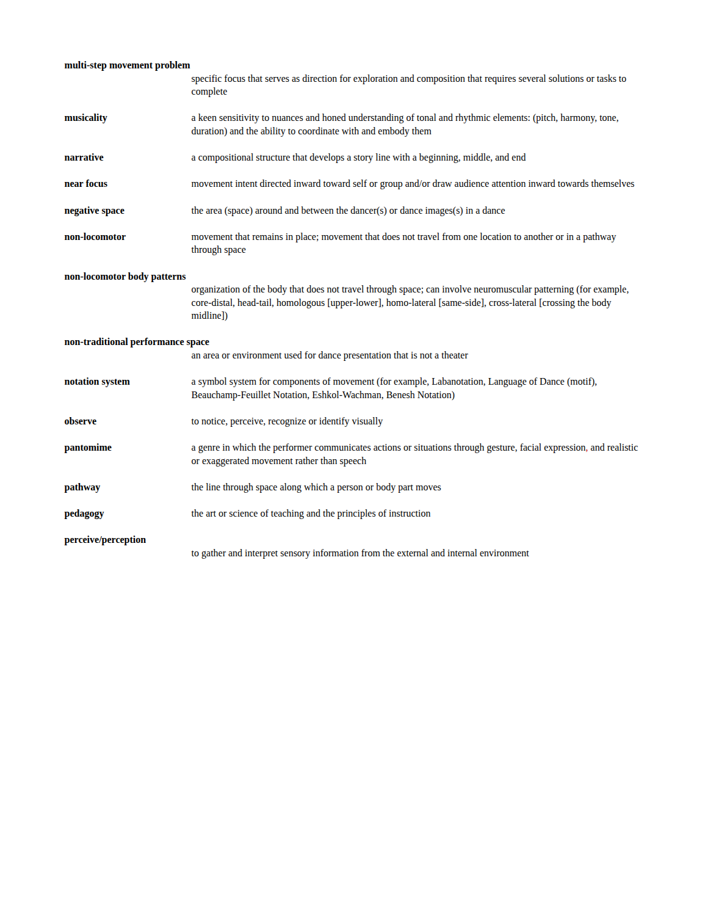multi-step movement problem
specific focus that serves as direction for exploration and composition that requires several solutions or tasks to complete
musicality
a keen sensitivity to nuances and honed understanding of tonal and rhythmic elements: (pitch, harmony, tone, duration) and the ability to coordinate with and embody them
narrative
a compositional structure that develops a story line with a beginning, middle, and end
near focus
movement intent directed inward toward self or group and/or draw audience attention inward towards themselves
negative space
the area (space) around and between the dancer(s) or dance images(s) in a dance
non-locomotor
movement that remains in place; movement that does not travel from one location to another or in a pathway through space
non-locomotor body patterns
organization of the body that does not travel through space; can involve neuromuscular patterning (for example, core-distal, head-tail, homologous [upper-lower], homo-lateral [same-side], cross-lateral [crossing the body midline])
non-traditional performance space
an area or environment used for dance presentation that is not a theater
notation system
a symbol system for components of movement (for example, Labanotation, Language of Dance (motif), Beauchamp-Feuillet Notation, Eshkol-Wachman, Benesh Notation)
observe
to notice, perceive, recognize or identify visually
pantomime
a genre in which the performer communicates actions or situations through gesture, facial expression, and realistic or exaggerated movement rather than speech
pathway
the line through space along which a person or body part moves
pedagogy
the art or science of teaching and the principles of instruction
perceive/perception
to gather and interpret sensory information from the external and internal environment